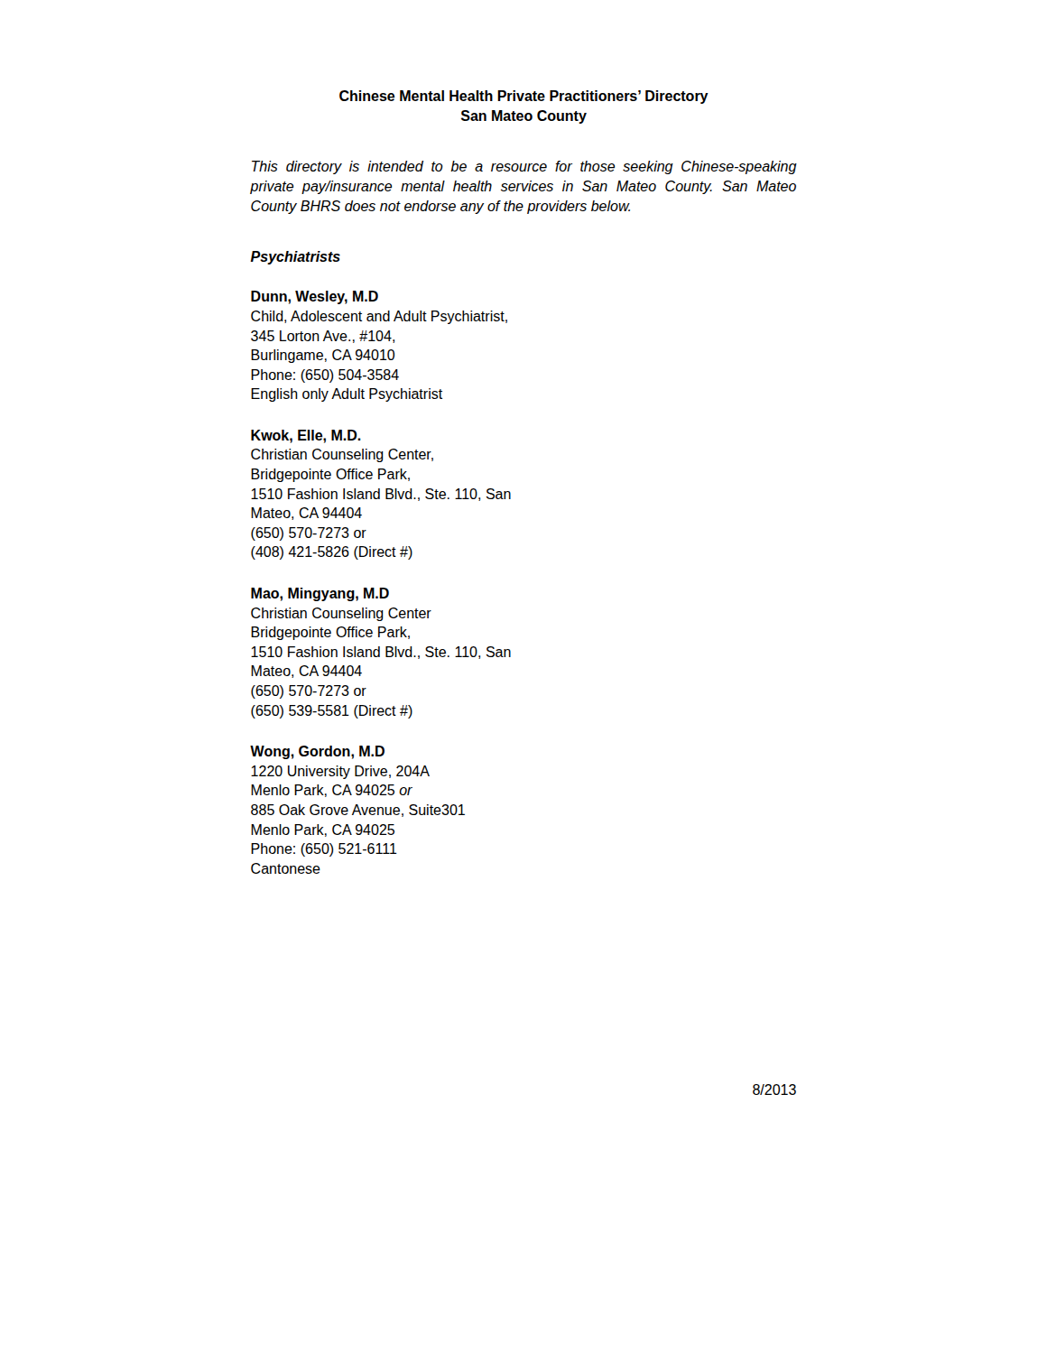Chinese Mental Health Private Practitioners’ Directory
San Mateo County
This directory is intended to be a resource for those seeking Chinese-speaking private pay/insurance mental health services in San Mateo County. San Mateo County BHRS does not endorse any of the providers below.
Psychiatrists
Dunn, Wesley, M.D
Child, Adolescent and Adult Psychiatrist,
345 Lorton Ave., #104,
Burlingame, CA 94010
Phone: (650) 504-3584
English only Adult Psychiatrist
Kwok, Elle, M.D.
Christian Counseling Center,
Bridgepointe Office Park,
1510 Fashion Island Blvd., Ste. 110, San
Mateo, CA 94404
(650) 570-7273 or
(408) 421-5826 (Direct #)
Mao, Mingyang, M.D
Christian Counseling Center
Bridgepointe Office Park,
1510 Fashion Island Blvd., Ste. 110, San
Mateo, CA 94404
(650) 570-7273 or
(650) 539-5581 (Direct #)
Wong, Gordon, M.D
1220 University Drive, 204A
Menlo Park, CA 94025 or
885 Oak Grove Avenue, Suite301
Menlo Park, CA 94025
Phone: (650) 521-6111
Cantonese
8/2013